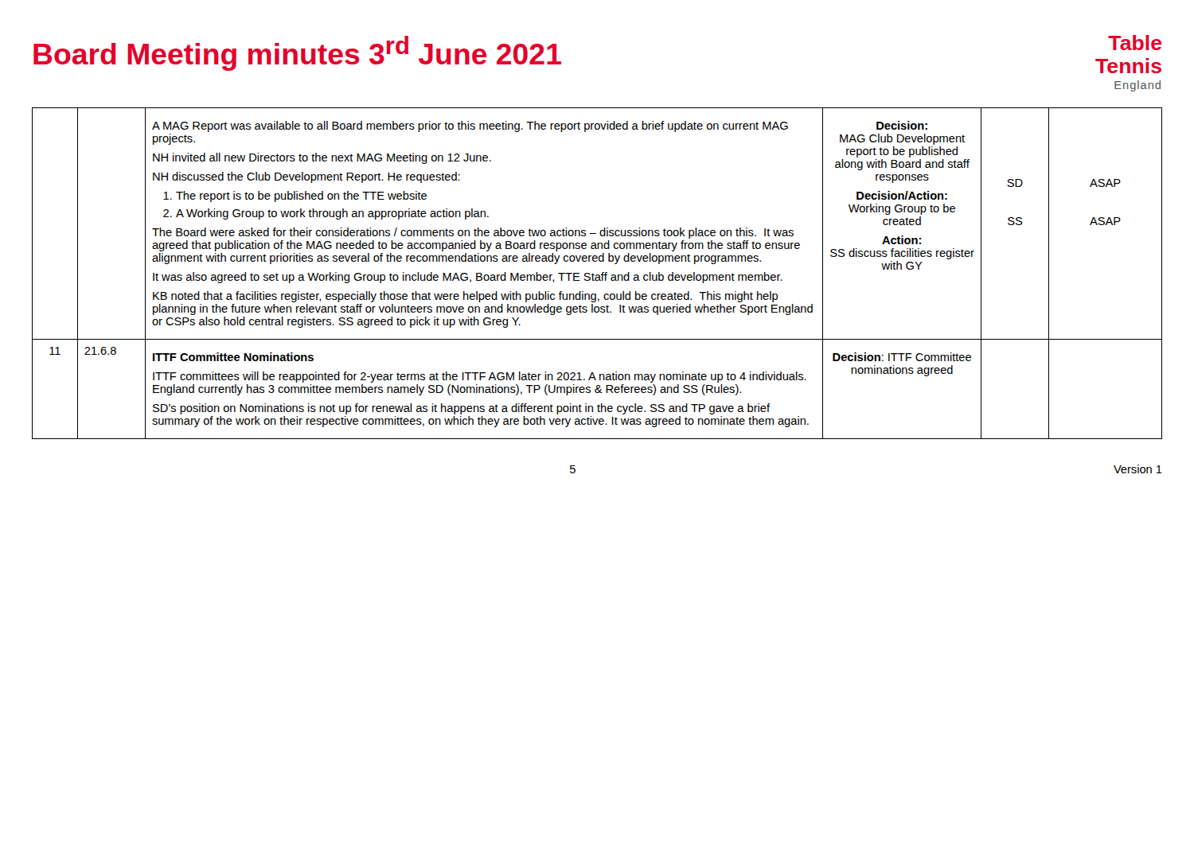Board Meeting minutes 3rd June 2021
Table
Tennis
England
| | | A MAG Report was available to all Board members prior to this meeting. The report provided a brief update on current MAG projects. NH invited all new Directors to the next MAG Meeting on 12 June. NH discussed the Club Development Report. He requested: The report is to be published on the TTE website A Working Group to work through an appropriate action plan. The Board were asked for their considerations / comments on the above two actions – discussions took place on this. It was agreed that publication of the MAG needed to be accompanied by a Board response and commentary from the staff to ensure alignment with current priorities as several of the recommendations are already covered by development programmes. It was also agreed to set up a Working Group to include MAG, Board Member, TTE Staff and a club development member. KB noted that a facilities register, especially those that were helped with public funding, could be created. This might help planning in the future when relevant staff or volunteers move on and knowledge gets lost. It was queried whether Sport England or CSPs also hold central registers. SS agreed to pick it up with Greg Y. | Decision: MAG Club Development report to be published along with Board and staff responses Decision/Action: Working Group to be created Action: SS discuss facilities register with GY | SD SS | ASAP ASAP |
| 11 | 21.6.8 | ITTF Committee Nominations ITTF committees will be reappointed for 2-year terms at the ITTF AGM later in 2021. A nation may nominate up to 4 individuals. England currently has 3 committee members namely SD (Nominations), TP (Umpires & Referees) and SS (Rules). SD’s position on Nominations is not up for renewal as it happens at a different point in the cycle. SS and TP gave a brief summary of the work on their respective committees, on which they are both very active. It was agreed to nominate them again. | Decision : ITTF Committee nominations agreed | | |
5 Version 1